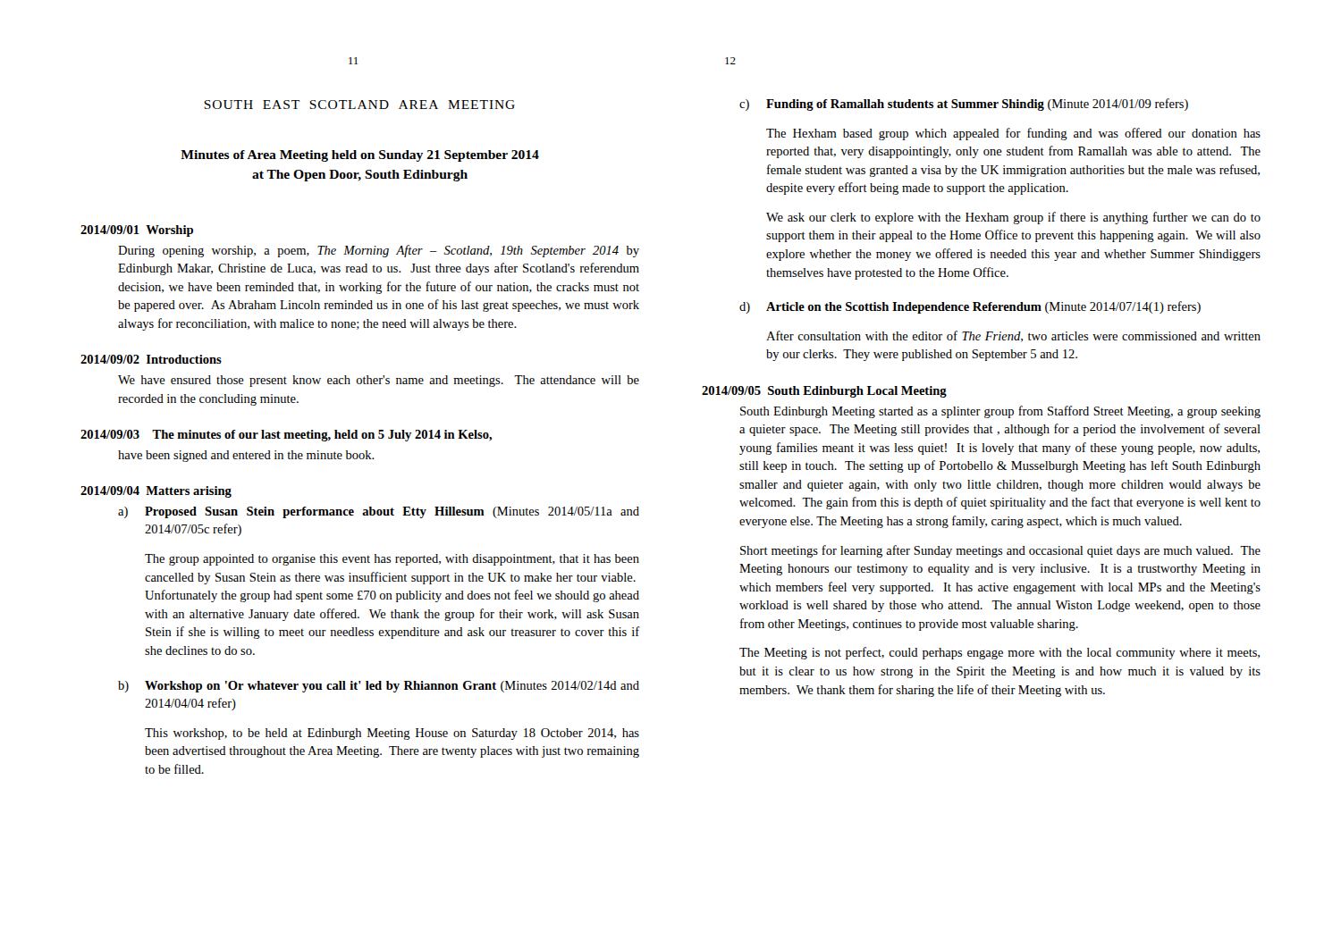11
12
SOUTH EAST SCOTLAND AREA MEETING
Minutes of Area Meeting held on Sunday 21 September 2014
at The Open Door, South Edinburgh
2014/09/01 Worship
During opening worship, a poem, The Morning After – Scotland, 19th September 2014 by Edinburgh Makar, Christine de Luca, was read to us. Just three days after Scotland's referendum decision, we have been reminded that, in working for the future of our nation, the cracks must not be papered over. As Abraham Lincoln reminded us in one of his last great speeches, we must work always for reconciliation, with malice to none; the need will always be there.
2014/09/02 Introductions
We have ensured those present know each other's name and meetings. The attendance will be recorded in the concluding minute.
2014/09/03 The minutes of our last meeting, held on 5 July 2014 in Kelso,
have been signed and entered in the minute book.
2014/09/04 Matters arising
a)
Proposed Susan Stein performance about Etty Hillesum (Minutes 2014/05/11a and 2014/07/05c refer)
The group appointed to organise this event has reported, with disappointment, that it has been cancelled by Susan Stein as there was insufficient support in the UK to make her tour viable. Unfortunately the group had spent some £70 on publicity and does not feel we should go ahead with an alternative January date offered. We thank the group for their work, will ask Susan Stein if she is willing to meet our needless expenditure and ask our treasurer to cover this if she declines to do so.
b)
Workshop on 'Or whatever you call it' led by Rhiannon Grant (Minutes 2014/02/14d and 2014/04/04 refer)
This workshop, to be held at Edinburgh Meeting House on Saturday 18 October 2014, has been advertised throughout the Area Meeting. There are twenty places with just two remaining to be filled.
c)
Funding of Ramallah students at Summer Shindig (Minute 2014/01/09 refers)
The Hexham based group which appealed for funding and was offered our donation has reported that, very disappointingly, only one student from Ramallah was able to attend. The female student was granted a visa by the UK immigration authorities but the male was refused, despite every effort being made to support the application.
We ask our clerk to explore with the Hexham group if there is anything further we can do to support them in their appeal to the Home Office to prevent this happening again. We will also explore whether the money we offered is needed this year and whether Summer Shindiggers themselves have protested to the Home Office.
d)
Article on the Scottish Independence Referendum (Minute 2014/07/14(1) refers)
After consultation with the editor of The Friend, two articles were commissioned and written by our clerks. They were published on September 5 and 12.
2014/09/05 South Edinburgh Local Meeting
South Edinburgh Meeting started as a splinter group from Stafford Street Meeting, a group seeking a quieter space. The Meeting still provides that , although for a period the involvement of several young families meant it was less quiet! It is lovely that many of these young people, now adults, still keep in touch. The setting up of Portobello & Musselburgh Meeting has left South Edinburgh smaller and quieter again, with only two little children, though more children would always be welcomed. The gain from this is depth of quiet spirituality and the fact that everyone is well kent to everyone else. The Meeting has a strong family, caring aspect, which is much valued.
Short meetings for learning after Sunday meetings and occasional quiet days are much valued. The Meeting honours our testimony to equality and is very inclusive. It is a trustworthy Meeting in which members feel very supported. It has active engagement with local MPs and the Meeting's workload is well shared by those who attend. The annual Wiston Lodge weekend, open to those from other Meetings, continues to provide most valuable sharing.
The Meeting is not perfect, could perhaps engage more with the local community where it meets, but it is clear to us how strong in the Spirit the Meeting is and how much it is valued by its members. We thank them for sharing the life of their Meeting with us.